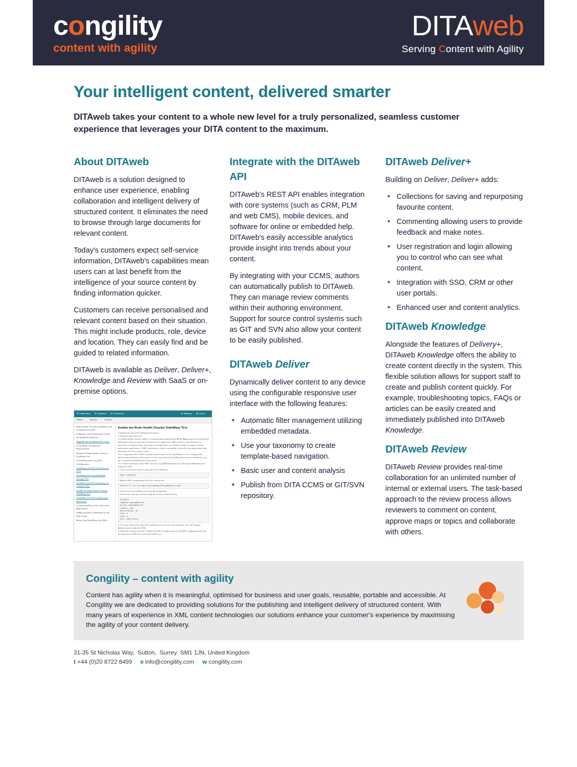congility content with agility
DITA web
Serving Content with Agility
Your intelligent content, delivered smarter
DITAweb takes your content to a whole new level for a truly personalized, seamless customer experience that leverages your DITA content to the maximum.
About DITAweb
DITAweb is a solution designed to enhance user experience, enabling collaboration and intelligent delivery of structured content. It eliminates the need to browse through large documents for relevant content.
Today's customers expect self-service information, DITAweb's capabilities mean users can at last benefit from the intelligence of your source content by finding information quicker.
Customers can receive personalised and relevant content based on their situation. This might include products, role, device and location. They can easily find and be guided to related information.
DITAweb is available as Deliver, Deliver+, Knowledge and Review with SaaS or on-premise options.
☰ Collections⚑ Compare⚙ Customise
⚙ Settings☻ Guest
Home Search Content
Node Health Checker Installation and Configuration Guide
▸ Upgrade and Configuration Install the NodeFlow Software
Upgrade the DataWarp SSD Cards
▸ DataWarp Configuration Requirements
Enable the Node Health Checker DataWarp Test
▸ DataWarp and Cray DVS Configuration
DataWarp and DVS Installation on PCIe
DataWarp and Cray DataWarp Storage Files
DataWarp and DVS Installation on Compute Files
Enable the Node Health Checker DataWarp Test
DataWarp and DVS Configuration Verification
▸ Cray DataWarp: Files, Disks and Node Status
▸ Administration Commands for the SSD Cards
Reset Cray DataWarp with SSDs
Enable the Node Health Checker DataWarp Test
Complete the first of the following procedures.
▸ Verify the log is not reset
The Node Health Checker (NHC) is automatically invoked by the ALPS (Application Level Placement Scheduler) software upon the termination of an application. NHC performs specified tests to determine if compute nodes allocated to the application are healthy enough to support running subsequent applications. If NHC determines a node is unhealthy, it prevents new applications from being placed on the suspect node.
The configuration file for NHC contains specifications of the DataWarp test. It is configured by default and enabled for each service. In the event that the DataWarp test has been disabled, it can be re-enabled by following the steps below.
The further information about NHC see the Cray DWS Manpage and CLE System Administration Guide (S-2393).
1. Log in to the boot node as root and run the following:
boot# xtopview
2. Add the NHC configuration file in the shared root.
default/:/# vi /etc/opt/cray/nodehealth/nodehealth.conf
3. Search for the DataWarp test entry, dwsnodehealth.
4. Ensure the entry by uncommenting the section (adapted) entry.
[Plugin]
Command: dwsnodehealth
Action: dwsnodehealth
Timeout: 360
RestartDelay: 30
Sets: 0
Uses: 0
Exit: Node Health
5. For more information about the DataWarp test, see the Cray manpage, see CLE Support Administration Guide (S-2393).
6. Write the changes and exit. Confirm the NHC changes made on the NHC configuration file and the behaviour of NHC for each of the DWS tests.
Integrate with the DITAweb API
DITAweb's REST API enables integration with core systems (such as CRM, PLM and web CMS), mobile devices, and software for online or embedded help. DITAweb's easily accessible analytics provide insight into trends about your content.
By integrating with your CCMS, authors can automatically publish to DITAweb. They can manage review comments within their authoring environment. Support for source control systems such as GIT and SVN also allow your content to be easily published.
DITAweb Deliver
Dynamically deliver content to any device using the configurable responsive user interface with the following features:
Automatic filter management utilizing embedded metadata.
Use your taxonomy to create template-based navigation.
Basic user and content analysis
Publish from DITA CCMS or GIT/SVN repository.
DITAweb Deliver+
Building on Deliver, Deliver+ adds:
Collections for saving and repurposing favourite content.
Commenting allowing users to provide feedback and make notes.
User registration and login allowing you to control who can see what content.
Integration with SSO, CRM or other user portals.
Enhanced user and content analytics.
DITAweb Knowledge
Alongside the features of Delivery+, DITAweb Knowledge offers the ability to create content directly in the system. This flexible solution allows for support staff to create and publish content quickly. For example, troubleshooting topics, FAQs or articles can be easily created and immediately published into DITAweb Knowledge.
DITAweb Review
DITAweb Review provides real-time collaboration for an unlimited number of internal or external users. The task-based approach to the review process allows reviewers to comment on content, approve maps or topics and collaborate with others.
Congility – content with agility
Content has agility when it is meaningful, optimised for business and user goals, reusable, portable and accessible. At Congility we are dedicated to providing solutions for the publishing and intelligent delivery of structured content. With many years of experience in XML content technologies our solutions enhance your customer's experience by maximising the agility of your content delivery.
31-35 St Nicholas Way, Sutton, Surrey SM1 1JN, United Kingdom
t +44 (0)20 8722 8499 e info@congility.com w congility.com